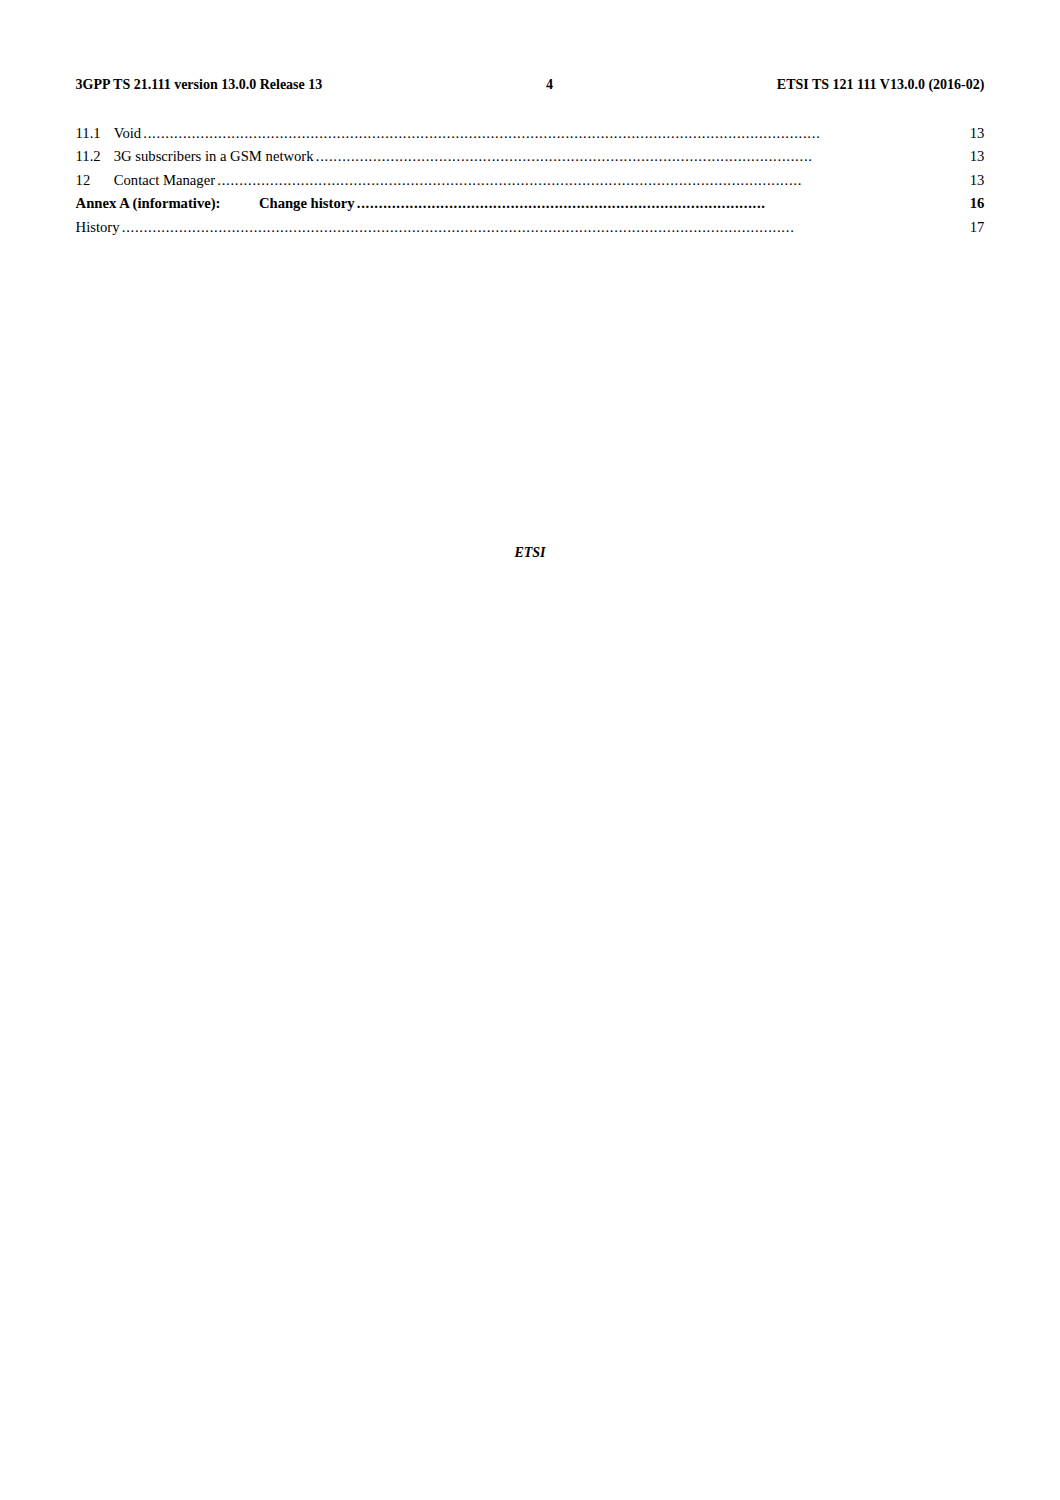3GPP TS 21.111 version 13.0.0 Release 13
4
ETSI TS 121 111 V13.0.0 (2016-02)
11.1 Void .......................................................................................................................................................... 13
11.2 3G subscribers in a GSM network ................................................................................................................. 13
12 Contact Manager ..................................................................................................................................... 13
Annex A (informative): Change history ............................................................................................. 16
History ......................................................................................................................................................... 17
ETSI